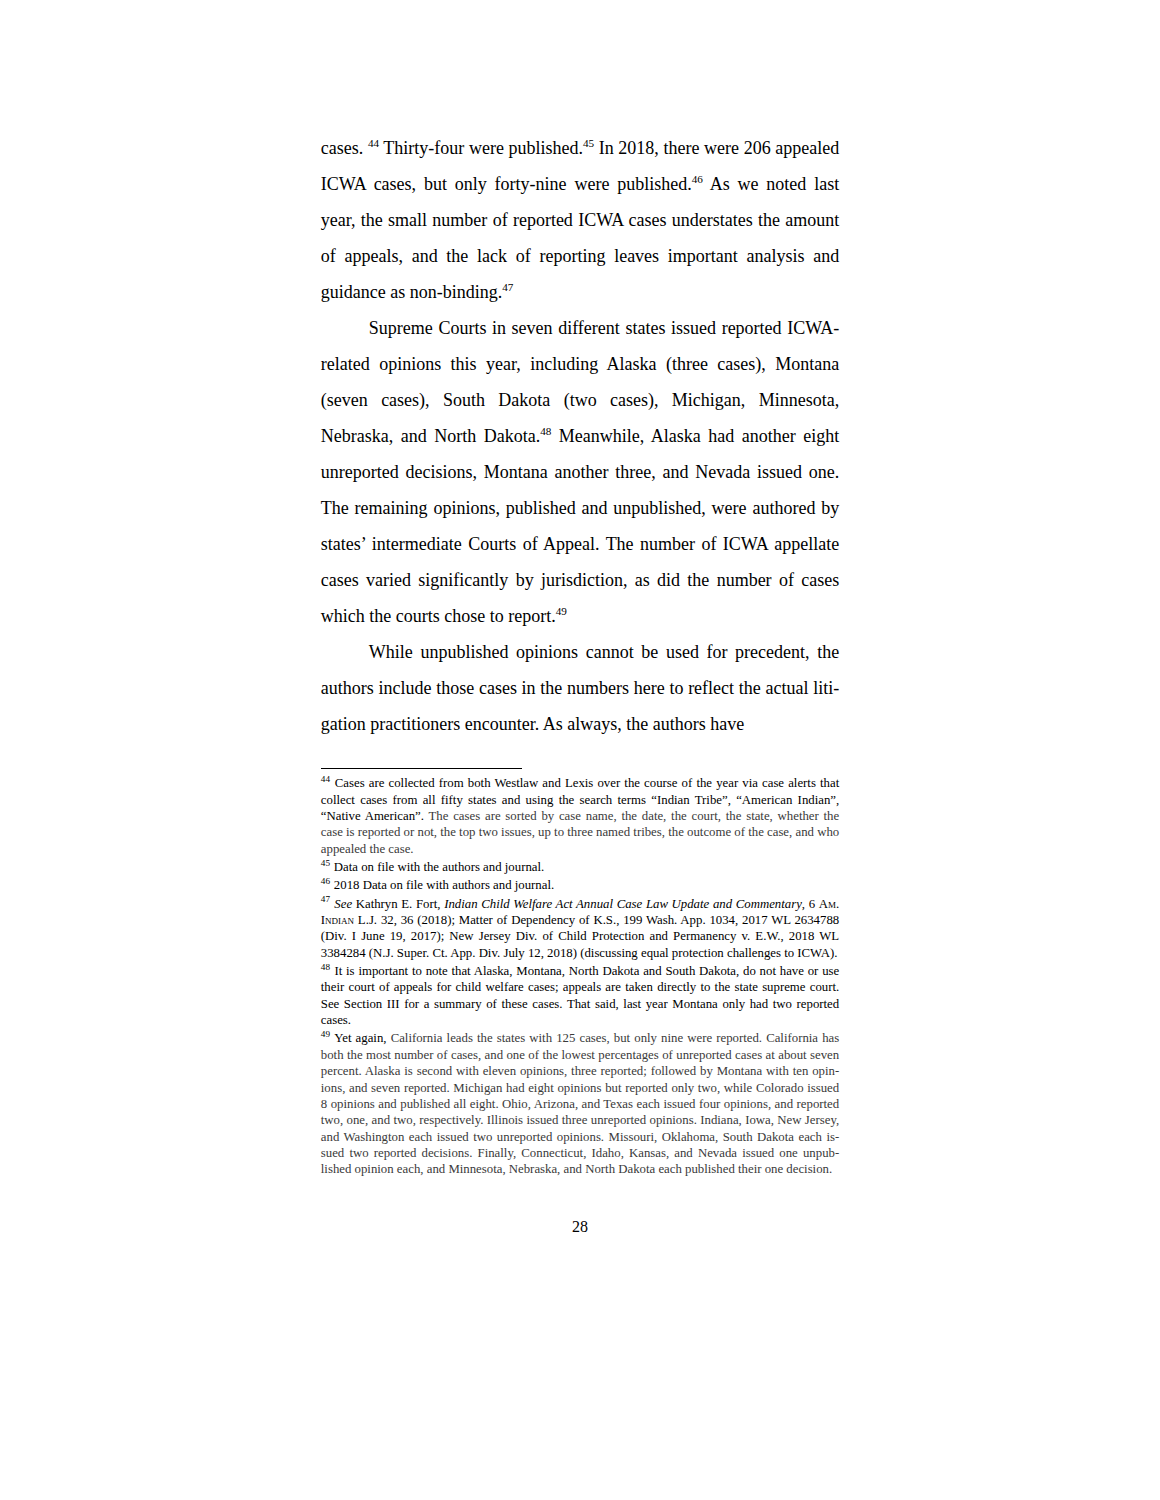cases. 44 Thirty-four were published.45 In 2018, there were 206 appealed ICWA cases, but only forty-nine were published.46 As we noted last year, the small number of reported ICWA cases understates the amount of appeals, and the lack of reporting leaves important analysis and guidance as non-binding.47
Supreme Courts in seven different states issued reported ICWA-related opinions this year, including Alaska (three cases), Montana (seven cases), South Dakota (two cases), Michigan, Minnesota, Nebraska, and North Dakota.48 Meanwhile, Alaska had another eight unreported decisions, Montana another three, and Nevada issued one. The remaining opinions, published and unpublished, were authored by states’ intermediate Courts of Appeal. The number of ICWA appellate cases varied significantly by jurisdiction, as did the number of cases which the courts chose to report.49
While unpublished opinions cannot be used for precedent, the authors include those cases in the numbers here to reflect the actual litigation practitioners encounter. As always, the authors have
44 Cases are collected from both Westlaw and Lexis over the course of the year via case alerts that collect cases from all fifty states and using the search terms “Indian Tribe”, “American Indian”, “Native American”. The cases are sorted by case name, the date, the court, the state, whether the case is reported or not, the top two issues, up to three named tribes, the outcome of the case, and who appealed the case.
45 Data on file with the authors and journal.
46 2018 Data on file with authors and journal.
47 See Kathryn E. Fort, Indian Child Welfare Act Annual Case Law Update and Commentary, 6 Am. Indian L.J. 32, 36 (2018); Matter of Dependency of K.S., 199 Wash. App. 1034, 2017 WL 2634788 (Div. I June 19, 2017); New Jersey Div. of Child Protection and Permanency v. E.W., 2018 WL 3384284 (N.J. Super. Ct. App. Div. July 12, 2018) (discussing equal protection challenges to ICWA).
48 It is important to note that Alaska, Montana, North Dakota and South Dakota, do not have or use their court of appeals for child welfare cases; appeals are taken directly to the state supreme court. See Section III for a summary of these cases. That said, last year Montana only had two reported cases.
49 Yet again, California leads the states with 125 cases, but only nine were reported. California has both the most number of cases, and one of the lowest percentages of unreported cases at about seven percent. Alaska is second with eleven opinions, three reported; followed by Montana with ten opinions, and seven reported. Michigan had eight opinions but reported only two, while Colorado issued 8 opinions and published all eight. Ohio, Arizona, and Texas each issued four opinions, and reported two, one, and two, respectively. Illinois issued three unreported opinions. Indiana, Iowa, New Jersey, and Washington each issued two unreported opinions. Missouri, Oklahoma, South Dakota each issued two reported decisions. Finally, Connecticut, Idaho, Kansas, and Nevada issued one unpublished opinion each, and Minnesota, Nebraska, and North Dakota each published their one decision.
28